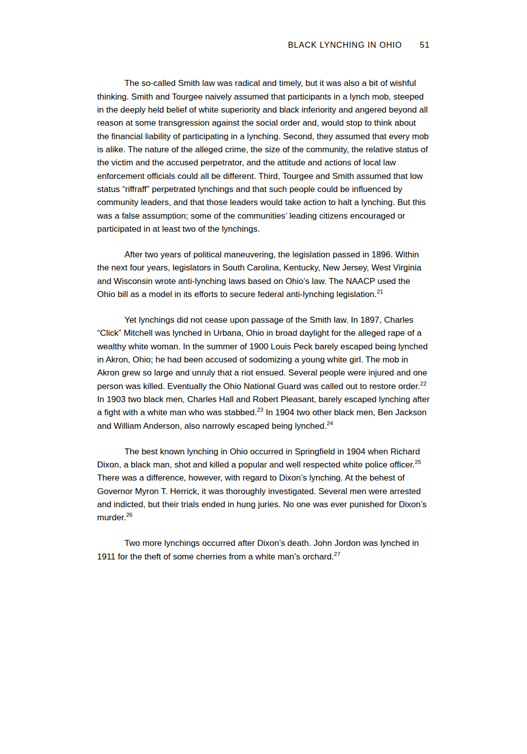BLACK LYNCHING IN OHIO 51
The so-called Smith law was radical and timely, but it was also a bit of wishful thinking. Smith and Tourgee naively assumed that participants in a lynch mob, steeped in the deeply held belief of white superiority and black inferiority and angered beyond all reason at some transgression against the social order and, would stop to think about the financial liability of participating in a lynching. Second, they assumed that every mob is alike. The nature of the alleged crime, the size of the community, the relative status of the victim and the accused perpetrator, and the attitude and actions of local law enforcement officials could all be different. Third, Tourgee and Smith assumed that low status “riffraff” perpetrated lynchings and that such people could be influenced by community leaders, and that those leaders would take action to halt a lynching. But this was a false assumption; some of the communities’ leading citizens encouraged or participated in at least two of the lynchings.
After two years of political maneuvering, the legislation passed in 1896. Within the next four years, legislators in South Carolina, Kentucky, New Jersey, West Virginia and Wisconsin wrote anti-lynching laws based on Ohio’s law. The NAACP used the Ohio bill as a model in its efforts to secure federal anti-lynching legislation.21
Yet lynchings did not cease upon passage of the Smith law. In 1897, Charles “Click” Mitchell was lynched in Urbana, Ohio in broad daylight for the alleged rape of a wealthy white woman. In the summer of 1900 Louis Peck barely escaped being lynched in Akron, Ohio; he had been accused of sodomizing a young white girl. The mob in Akron grew so large and unruly that a riot ensued. Several people were injured and one person was killed. Eventually the Ohio National Guard was called out to restore order.22 In 1903 two black men, Charles Hall and Robert Pleasant, barely escaped lynching after a fight with a white man who was stabbed.23 In 1904 two other black men, Ben Jackson and William Anderson, also narrowly escaped being lynched.24
The best known lynching in Ohio occurred in Springfield in 1904 when Richard Dixon, a black man, shot and killed a popular and well respected white police officer.25 There was a difference, however, with regard to Dixon’s lynching. At the behest of Governor Myron T. Herrick, it was thoroughly investigated. Several men were arrested and indicted, but their trials ended in hung juries. No one was ever punished for Dixon’s murder.26
Two more lynchings occurred after Dixon’s death. John Jordon was lynched in 1911 for the theft of some cherries from a white man’s orchard.27